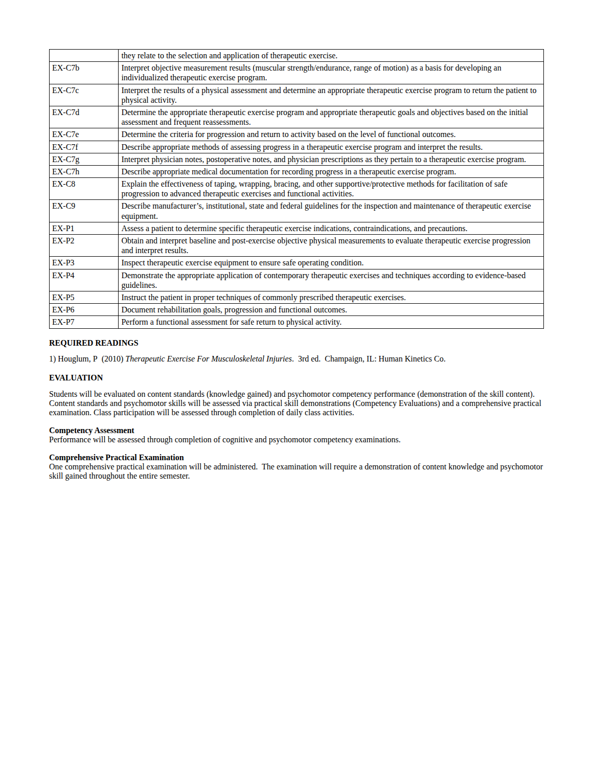| | they relate to the selection and application of therapeutic exercise. |
| EX-C7b | Interpret objective measurement results (muscular strength/endurance, range of motion) as a basis for developing an individualized therapeutic exercise program. |
| EX-C7c | Interpret the results of a physical assessment and determine an appropriate therapeutic exercise program to return the patient to physical activity. |
| EX-C7d | Determine the appropriate therapeutic exercise program and appropriate therapeutic goals and objectives based on the initial assessment and frequent reassessments. |
| EX-C7e | Determine the criteria for progression and return to activity based on the level of functional outcomes. |
| EX-C7f | Describe appropriate methods of assessing progress in a therapeutic exercise program and interpret the results. |
| EX-C7g | Interpret physician notes, postoperative notes, and physician prescriptions as they pertain to a therapeutic exercise program. |
| EX-C7h | Describe appropriate medical documentation for recording progress in a therapeutic exercise program. |
| EX-C8 | Explain the effectiveness of taping, wrapping, bracing, and other supportive/protective methods for facilitation of safe progression to advanced therapeutic exercises and functional activities. |
| EX-C9 | Describe manufacturer’s, institutional, state and federal guidelines for the inspection and maintenance of therapeutic exercise equipment. |
| EX-P1 | Assess a patient to determine specific therapeutic exercise indications, contraindications, and precautions. |
| EX-P2 | Obtain and interpret baseline and post-exercise objective physical measurements to evaluate therapeutic exercise progression and interpret results. |
| EX-P3 | Inspect therapeutic exercise equipment to ensure safe operating condition. |
| EX-P4 | Demonstrate the appropriate application of contemporary therapeutic exercises and techniques according to evidence-based guidelines. |
| EX-P5 | Instruct the patient in proper techniques of commonly prescribed therapeutic exercises. |
| EX-P6 | Document rehabilitation goals, progression and functional outcomes. |
| EX-P7 | Perform a functional assessment for safe return to physical activity. |
REQUIRED READINGS
1) Houglum, P (2010) Therapeutic Exercise For Musculoskeletal Injuries. 3rd ed. Champaign, IL: Human Kinetics Co.
EVALUATION
Students will be evaluated on content standards (knowledge gained) and psychomotor competency performance (demonstration of the skill content). Content standards and psychomotor skills will be assessed via practical skill demonstrations (Competency Evaluations) and a comprehensive practical examination. Class participation will be assessed through completion of daily class activities.
Competency Assessment
Performance will be assessed through completion of cognitive and psychomotor competency examinations.
Comprehensive Practical Examination
One comprehensive practical examination will be administered. The examination will require a demonstration of content knowledge and psychomotor skill gained throughout the entire semester.